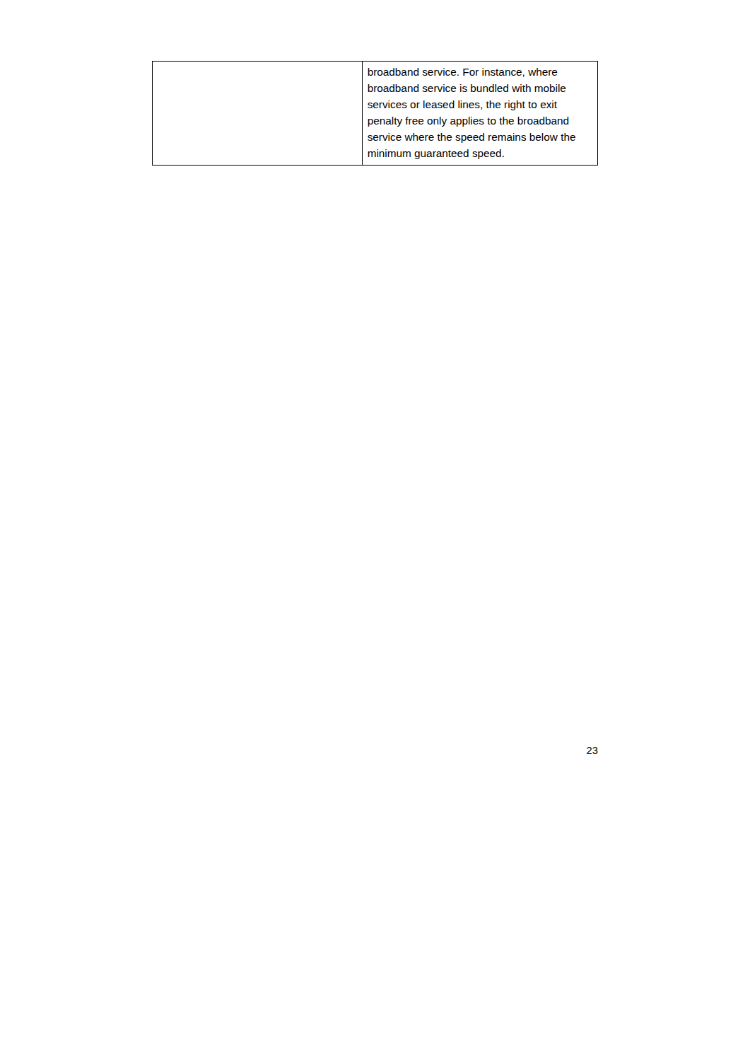| | broadband service. For instance, where broadband service is bundled with mobile services or leased lines, the right to exit penalty free only applies to the broadband service where the speed remains below the minimum guaranteed speed. |
23